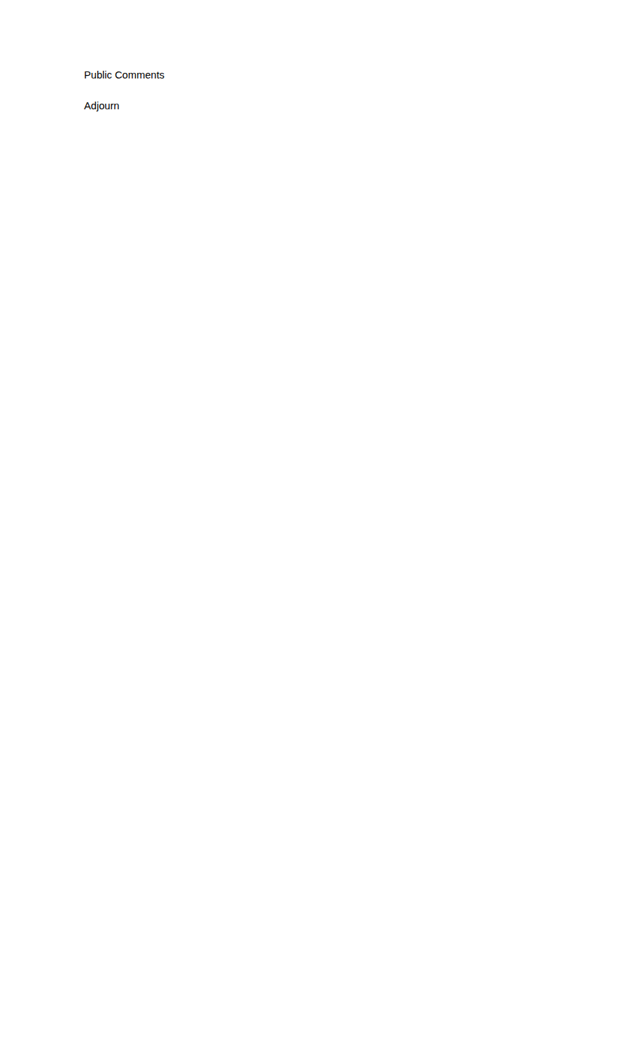Public Comments
Adjourn